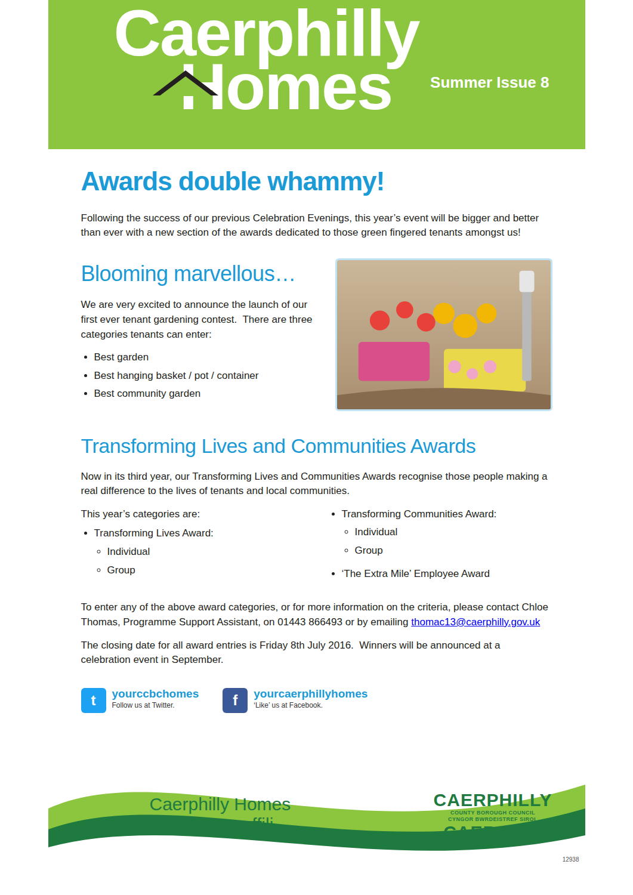Caerphilly Homes
Summer Issue 8
Awards double whammy!
Following the success of our previous Celebration Evenings, this year’s event will be bigger and better than ever with a new section of the awards dedicated to those green fingered tenants amongst us!
Blooming marvellous…
We are very excited to announce the launch of our first ever tenant gardening contest. There are three categories tenants can enter:
Best garden
Best hanging basket / pot / container
Best community garden
Transforming Lives and Communities Awards
Now in its third year, our Transforming Lives and Communities Awards recognise those people making a real difference to the lives of tenants and local communities.
This year’s categories are:
Transforming Lives Award:
Individual
Group
Transforming Communities Award:
Individual
Group
‘The Extra Mile’ Employee Award
To enter any of the above award categories, or for more information on the criteria, please contact Chloe Thomas, Programme Support Assistant, on 01443 866493 or by emailing thomac13@caerphilly.gov.uk
The closing date for all award entries is Friday 8th July 2016. Winners will be announced at a celebration event in September.
t
yourccbchomes
Follow us at Twitter.
f
yourcaerphillyhomes
‘Like’ us at Facebook.
Caerphilly Homes
Cartrefi Caerffili
CAERPHILLY COUNTY BOROUGH COUNCIL CYNGOR BWRDEISTREF SIROL CAERFFILI
12938